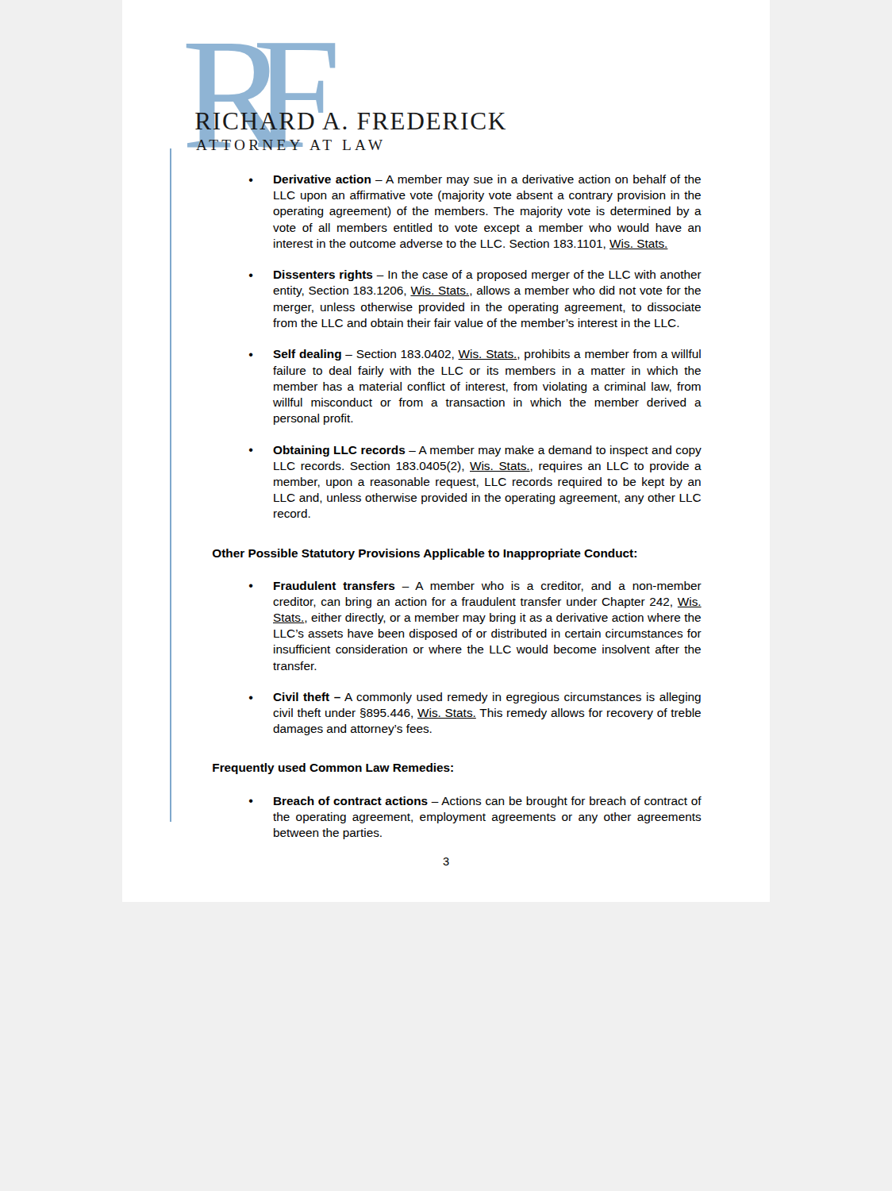RF
RICHARD A. FREDERICK
ATTORNEY AT LAW
Derivative action – A member may sue in a derivative action on behalf of the LLC upon an affirmative vote (majority vote absent a contrary provision in the operating agreement) of the members. The majority vote is determined by a vote of all members entitled to vote except a member who would have an interest in the outcome adverse to the LLC. Section 183.1101, Wis. Stats.
Dissenters rights – In the case of a proposed merger of the LLC with another entity, Section 183.1206, Wis. Stats., allows a member who did not vote for the merger, unless otherwise provided in the operating agreement, to dissociate from the LLC and obtain their fair value of the member’s interest in the LLC.
Self dealing – Section 183.0402, Wis. Stats., prohibits a member from a willful failure to deal fairly with the LLC or its members in a matter in which the member has a material conflict of interest, from violating a criminal law, from willful misconduct or from a transaction in which the member derived a personal profit.
Obtaining LLC records – A member may make a demand to inspect and copy LLC records. Section 183.0405(2), Wis. Stats., requires an LLC to provide a member, upon a reasonable request, LLC records required to be kept by an LLC and, unless otherwise provided in the operating agreement, any other LLC record.
Other Possible Statutory Provisions Applicable to Inappropriate Conduct:
Fraudulent transfers – A member who is a creditor, and a non-member creditor, can bring an action for a fraudulent transfer under Chapter 242, Wis. Stats., either directly, or a member may bring it as a derivative action where the LLC’s assets have been disposed of or distributed in certain circumstances for insufficient consideration or where the LLC would become insolvent after the transfer.
Civil theft – A commonly used remedy in egregious circumstances is alleging civil theft under §895.446, Wis. Stats. This remedy allows for recovery of treble damages and attorney’s fees.
Frequently used Common Law Remedies:
Breach of contract actions – Actions can be brought for breach of contract of the operating agreement, employment agreements or any other agreements between the parties.
3